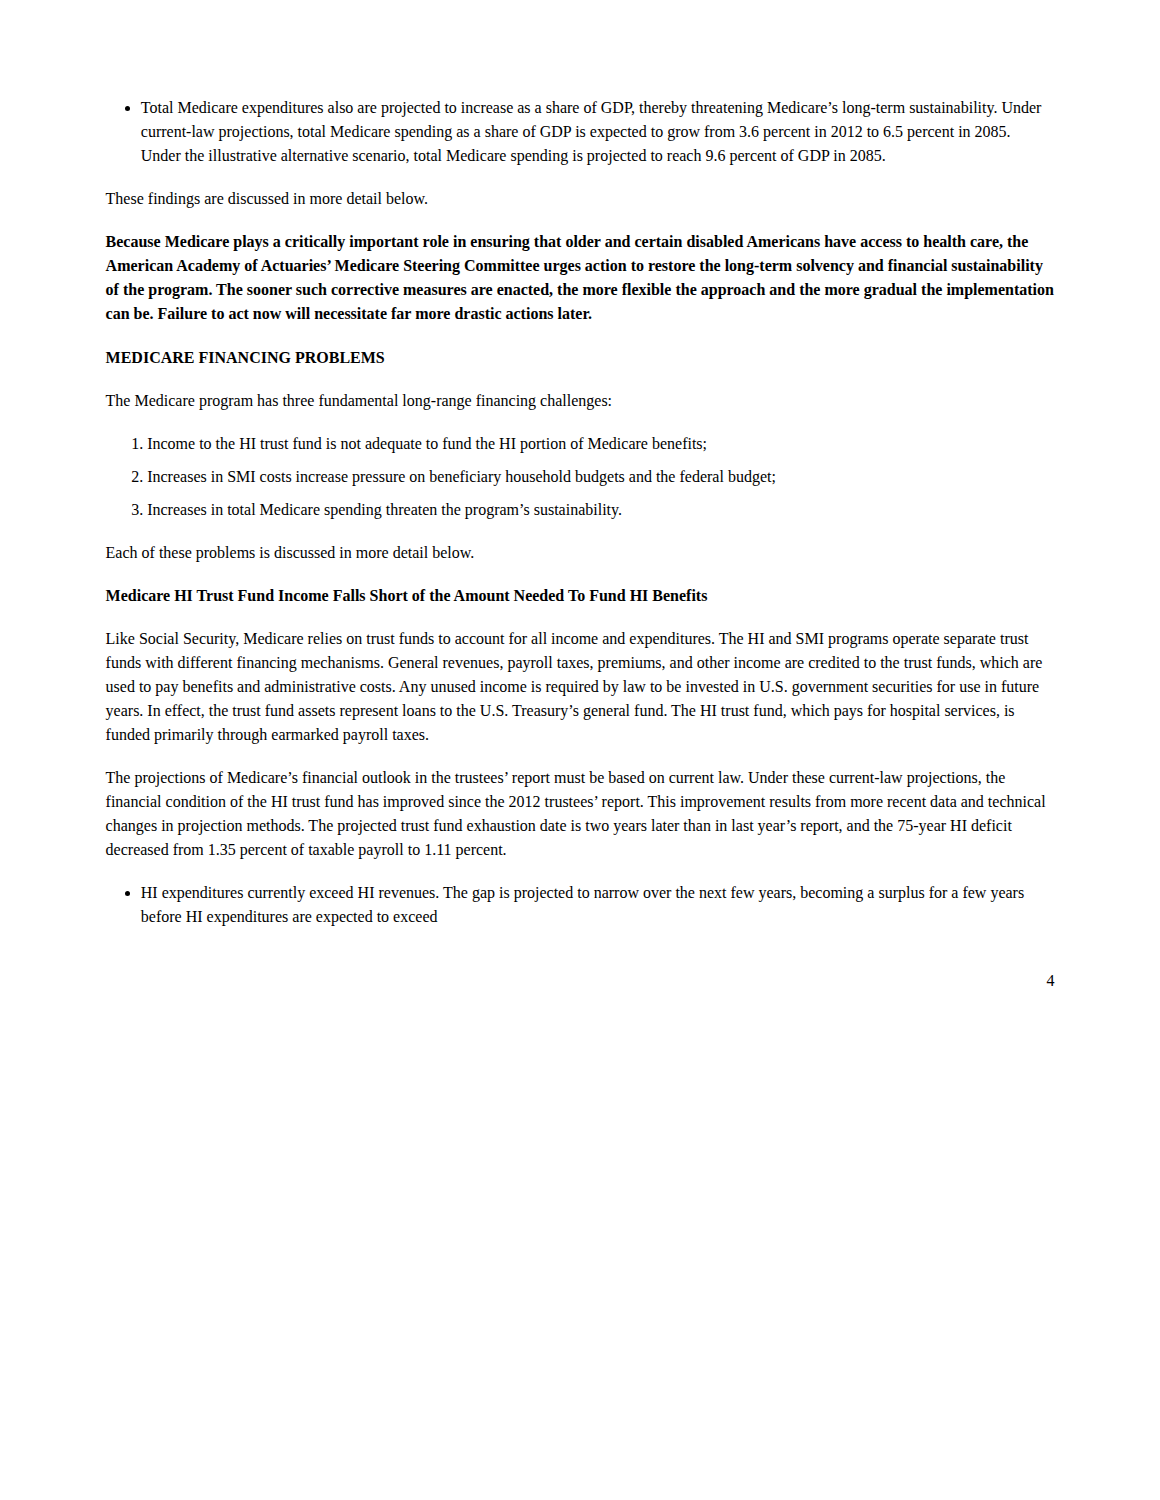Total Medicare expenditures also are projected to increase as a share of GDP, thereby threatening Medicare’s long-term sustainability. Under current-law projections, total Medicare spending as a share of GDP is expected to grow from 3.6 percent in 2012 to 6.5 percent in 2085. Under the illustrative alternative scenario, total Medicare spending is projected to reach 9.6 percent of GDP in 2085.
These findings are discussed in more detail below.
Because Medicare plays a critically important role in ensuring that older and certain disabled Americans have access to health care, the American Academy of Actuaries’ Medicare Steering Committee urges action to restore the long-term solvency and financial sustainability of the program. The sooner such corrective measures are enacted, the more flexible the approach and the more gradual the implementation can be. Failure to act now will necessitate far more drastic actions later.
Medicare Financing Problems
The Medicare program has three fundamental long-range financing challenges:
Income to the HI trust fund is not adequate to fund the HI portion of Medicare benefits;
Increases in SMI costs increase pressure on beneficiary household budgets and the federal budget;
Increases in total Medicare spending threaten the program’s sustainability.
Each of these problems is discussed in more detail below.
Medicare HI Trust Fund Income Falls Short of the Amount Needed To Fund HI Benefits
Like Social Security, Medicare relies on trust funds to account for all income and expenditures. The HI and SMI programs operate separate trust funds with different financing mechanisms. General revenues, payroll taxes, premiums, and other income are credited to the trust funds, which are used to pay benefits and administrative costs. Any unused income is required by law to be invested in U.S. government securities for use in future years. In effect, the trust fund assets represent loans to the U.S. Treasury’s general fund. The HI trust fund, which pays for hospital services, is funded primarily through earmarked payroll taxes.
The projections of Medicare’s financial outlook in the trustees’ report must be based on current law. Under these current-law projections, the financial condition of the HI trust fund has improved since the 2012 trustees’ report. This improvement results from more recent data and technical changes in projection methods. The projected trust fund exhaustion date is two years later than in last year’s report, and the 75-year HI deficit decreased from 1.35 percent of taxable payroll to 1.11 percent.
HI expenditures currently exceed HI revenues. The gap is projected to narrow over the next few years, becoming a surplus for a few years before HI expenditures are expected to exceed
4